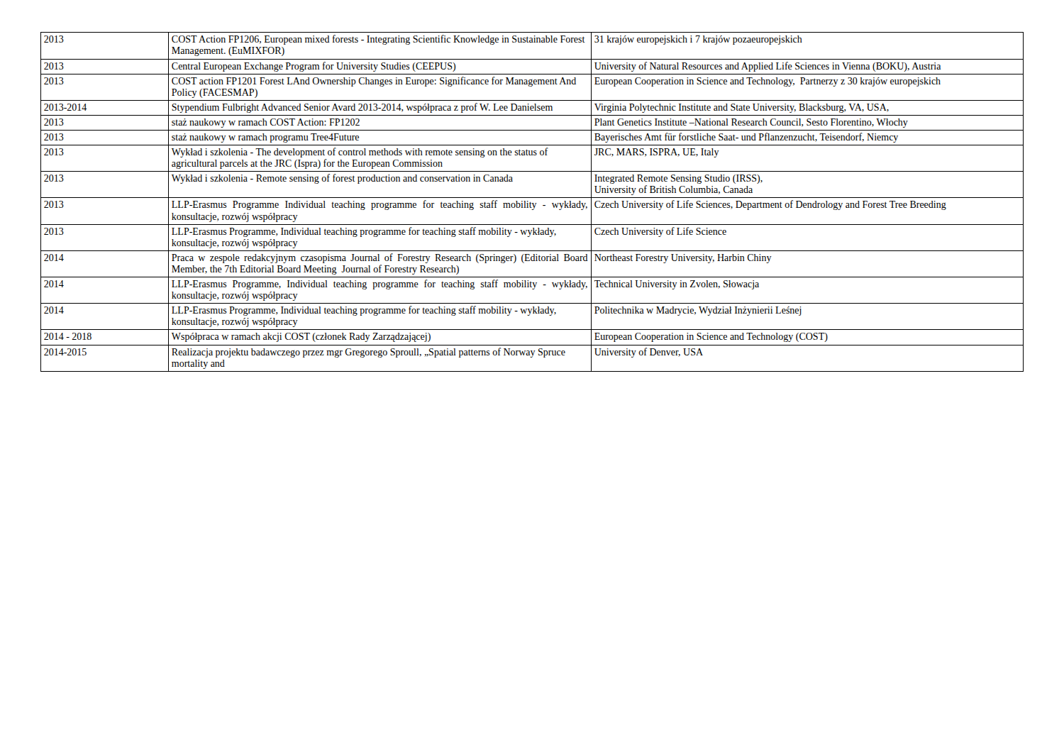| 2013 | COST Action FP1206, European mixed forests - Integrating Scientific Knowledge in Sustainable Forest Management. (EuMIXFOR) | 31 krajów europejskich i 7 krajów pozaeuropejskich |
| 2013 | Central European Exchange Program for University Studies (CEEPUS) | University of Natural Resources and Applied Life Sciences in Vienna (BOKU), Austria |
| 2013 | COST action FP1201 Forest LAnd Ownership Changes in Europe: Significance for Management And Policy (FACESMAP) | European Cooperation in Science and Technology, Partnerzy z 30 krajów europejskich |
| 2013-2014 | Stypendium Fulbright Advanced Senior Avard 2013-2014, współpraca z prof W. Lee Danielsem | Virginia Polytechnic Institute and State University, Blacksburg, VA, USA, |
| 2013 | staż naukowy w ramach COST Action: FP1202 | Plant Genetics Institute –National Research Council, Sesto Florentino, Włochy |
| 2013 | staż naukowy w ramach programu Tree4Future | Bayerisches Amt für forstliche Saat- und Pflanzenzucht, Teisendorf, Niemcy |
| 2013 | Wykład i szkolenia - The development of control methods with remote sensing on the status of agricultural parcels at the JRC (Ispra) for the European Commission | JRC, MARS, ISPRA, UE, Italy |
| 2013 | Wykład i szkolenia - Remote sensing of forest production and conservation in Canada | Integrated Remote Sensing Studio (IRSS), University of British Columbia, Canada |
| 2013 | LLP-Erasmus Programme Individual teaching programme for teaching staff mobility - wykłady, konsultacje, rozwój współpracy | Czech University of Life Sciences, Department of Dendrology and Forest Tree Breeding |
| 2013 | LLP-Erasmus Programme, Individual teaching programme for teaching staff mobility - wykłady, konsultacje, rozwój współpracy | Czech University of Life Science |
| 2014 | Praca w zespole redakcyjnym czasopisma Journal of Forestry Research (Springer) (Editorial Board Member, the 7th Editorial Board Meeting Journal of Forestry Research) | Northeast Forestry University, Harbin Chiny |
| 2014 | LLP-Erasmus Programme, Individual teaching programme for teaching staff mobility - wykłady, konsultacje, rozwój współpracy | Technical University in Zvolen, Słowacja |
| 2014 | LLP-Erasmus Programme, Individual teaching programme for teaching staff mobility - wykłady, konsultacje, rozwój współpracy | Politechnika w Madrycie, Wydział Inżynierii Leśnej |
| 2014 - 2018 | Współpraca w ramach akcji COST (członek Rady Zarządzającej) | European Cooperation in Science and Technology (COST) |
| 2014-2015 | Realizacja projektu badawczego przez mgr Gregorego Sproull, „Spatial patterns of Norway Spruce mortality and | University of Denver, USA |